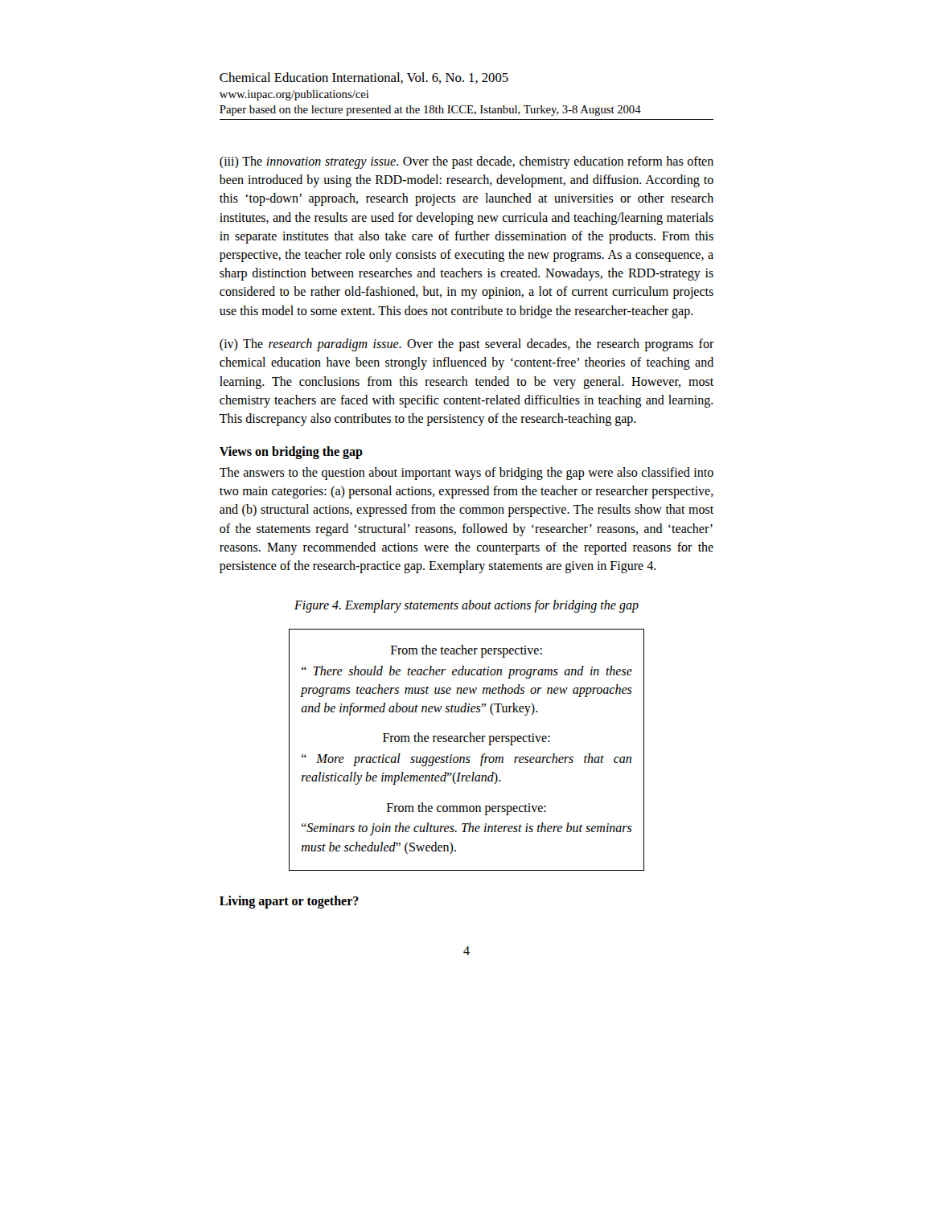Chemical Education International, Vol. 6, No. 1, 2005
www.iupac.org/publications/cei
Paper based on the lecture presented at the 18th ICCE, Istanbul, Turkey, 3-8 August 2004
(iii) The innovation strategy issue. Over the past decade, chemistry education reform has often been introduced by using the RDD-model: research, development, and diffusion. According to this ‘top-down’ approach, research projects are launched at universities or other research institutes, and the results are used for developing new curricula and teaching/learning materials in separate institutes that also take care of further dissemination of the products. From this perspective, the teacher role only consists of executing the new programs. As a consequence, a sharp distinction between researches and teachers is created. Nowadays, the RDD-strategy is considered to be rather old-fashioned, but, in my opinion, a lot of current curriculum projects use this model to some extent. This does not contribute to bridge the researcher-teacher gap.
(iv) The research paradigm issue. Over the past several decades, the research programs for chemical education have been strongly influenced by ‘content-free’ theories of teaching and learning. The conclusions from this research tended to be very general. However, most chemistry teachers are faced with specific content-related difficulties in teaching and learning. This discrepancy also contributes to the persistency of the research-teaching gap.
Views on bridging the gap
The answers to the question about important ways of bridging the gap were also classified into two main categories: (a) personal actions, expressed from the teacher or researcher perspective, and (b) structural actions, expressed from the common perspective. The results show that most of the statements regard ‘structural’ reasons, followed by ‘researcher’ reasons, and ‘teacher’ reasons. Many recommended actions were the counterparts of the reported reasons for the persistence of the research-practice gap. Exemplary statements are given in Figure 4.
Figure 4. Exemplary statements about actions for bridging the gap
From the teacher perspective:
“ There should be teacher education programs and in these programs teachers must use new methods or new approaches and be informed about new studies” (Turkey).
From the researcher perspective:
“ More practical suggestions from researchers that can realistically be implemented”(Ireland).
From the common perspective:
“Seminars to join the cultures. The interest is there but seminars must be scheduled” (Sweden).
Living apart or together?
4